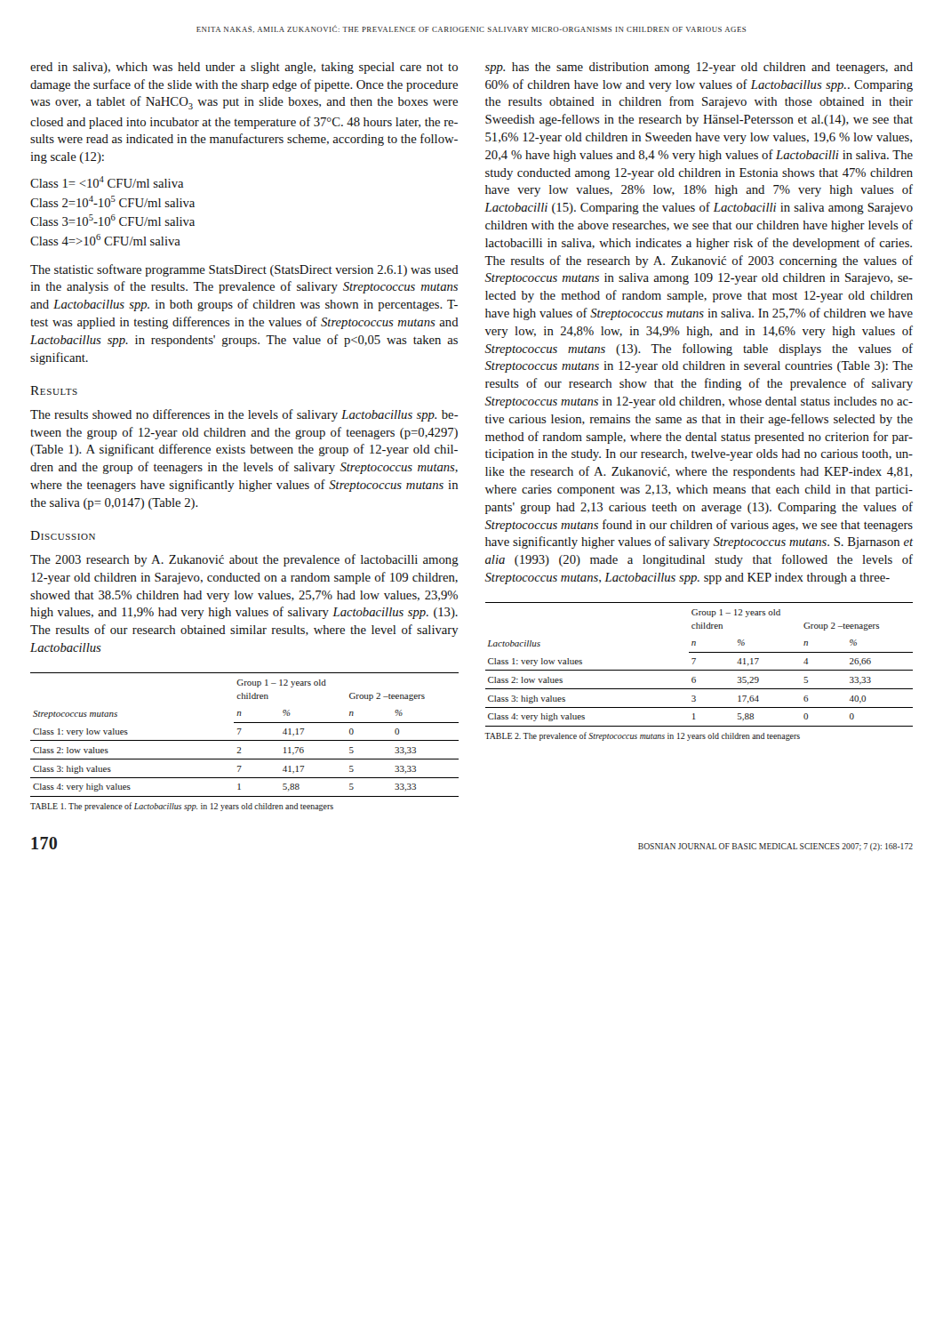Enita Nakaš, Amila Zukanović: The prevalence of cariogenic salivary micro-organisms in children of various ages
ered in saliva), which was held under a slight angle, taking special care not to damage the surface of the slide with the sharp edge of pipette. Once the procedure was over, a tablet of NaHCO3 was put in slide boxes, and then the boxes were closed and placed into incubator at the temperature of 37°C. 48 hours later, the results were read as indicated in the manufacturers scheme, according to the following scale (12):
Class 1= <104 CFU/ml saliva
Class 2=104-105 CFU/ml saliva
Class 3=105-106 CFU/ml saliva
Class 4=>106 CFU/ml saliva
The statistic software programme StatsDirect (StatsDirect version 2.6.1) was used in the analysis of the results. The prevalence of salivary Streptococcus mutans and Lactobacillus spp. in both groups of children was shown in percentages. T-test was applied in testing differences in the values of Streptococcus mutans and Lactobacillus spp. in respondents' groups. The value of p<0,05 was taken as significant.
Results
The results showed no differences in the levels of salivary Lactobacillus spp. between the group of 12-year old children and the group of teenagers (p=0,4297) (Table 1). A significant difference exists between the group of 12-year old children and the group of teenagers in the levels of salivary Streptococcus mutans, where the teenagers have significantly higher values of Streptococcus mutans in the saliva (p= 0,0147) (Table 2).
Discussion
The 2003 research by A. Zukanović about the prevalence of lactobacilli among 12-year old children in Sarajevo, conducted on a random sample of 109 children, showed that 38.5% children had very low values, 25,7% had low values, 23,9% high values, and 11,9% had very high values of salivary Lactobacillus spp. (13). The results of our research obtained similar results, where the level of salivary Lactobacillus
TABLE 1. The prevalence of Lactobacillus spp. in 12 years old children and teenagers
| Streptococcus mutans | Group 1 – 12 years old children | Group 2 –teenagers |
| --- | --- | --- |
| n | % | n | % |
| Class 1: very low values | 7 | 41,17 | 0 | 0 |
| Class 2: low values | 2 | 11,76 | 5 | 33,33 |
| Class 3: high values | 7 | 41,17 | 5 | 33,33 |
| Class 4: very high values | 1 | 5,88 | 5 | 33,33 |
spp. has the same distribution among 12-year old children and teenagers, and 60% of children have low and very low values of Lactobacillus spp.. Comparing the results obtained in children from Sarajevo with those obtained in their Sweedish age-fellows in the research by Hänsel-Petersson et al.(14), we see that 51,6% 12-year old children in Sweeden have very low values, 19,6 % low values, 20,4 % have high values and 8,4 % very high values of Lactobacilli in saliva. The study conducted among 12-year old children in Estonia shows that 47% children have very low values, 28% low, 18% high and 7% very high values of Lactobacilli (15). Comparing the values of Lactobacilli in saliva among Sarajevo children with the above researches, we see that our children have higher levels of lactobacilli in saliva, which indicates a higher risk of the development of caries. The results of the research by A. Zukanović of 2003 concerning the values of Streptococcus mutans in saliva among 109 12-year old children in Sarajevo, selected by the method of random sample, prove that most 12-year old children have high values of Streptococcus mutans in saliva. In 25,7% of children we have very low, in 24,8% low, in 34,9% high, and in 14,6% very high values of Streptococcus mutans (13). The following table displays the values of Streptococcus mutans in 12-year old children in several countries (Table 3): The results of our research show that the finding of the prevalence of salivary Streptococcus mutans in 12-year old children, whose dental status includes no active carious lesion, remains the same as that in their age-fellows selected by the method of random sample, where the dental status presented no criterion for participation in the study. In our research, twelve-year olds had no carious tooth, unlike the research of A. Zukanović, where the respondents had KEP-index 4,81, where caries component was 2,13, which means that each child in that participants' group had 2,13 carious teeth on average (13). Comparing the values of Streptococcus mutans found in our children of various ages, we see that teenagers have significantly higher values of salivary Streptococcus mutans. S. Bjarnason et alia (1993) (20) made a longitudinal study that followed the levels of Streptococcus mutans, Lactobacillus spp. spp and KEP index through a three-
TABLE 2. The prevalence of Streptococcus mutans in 12 years old children and teenagers
| Lactobacillus | Group 1 – 12 years old children | Group 2 –teenagers |
| --- | --- | --- |
| n | % | n | % |
| Class 1: very low values | 7 | 41,17 | 4 | 26,66 |
| Class 2: low values | 6 | 35,29 | 5 | 33,33 |
| Class 3: high values | 3 | 17,64 | 6 | 40,0 |
| Class 4: very high values | 1 | 5,88 | 0 | 0 |
170
BOSNIAN JOURNAL OF BASIC MEDICAL SCIENCES 2007; 7 (2): 168-172